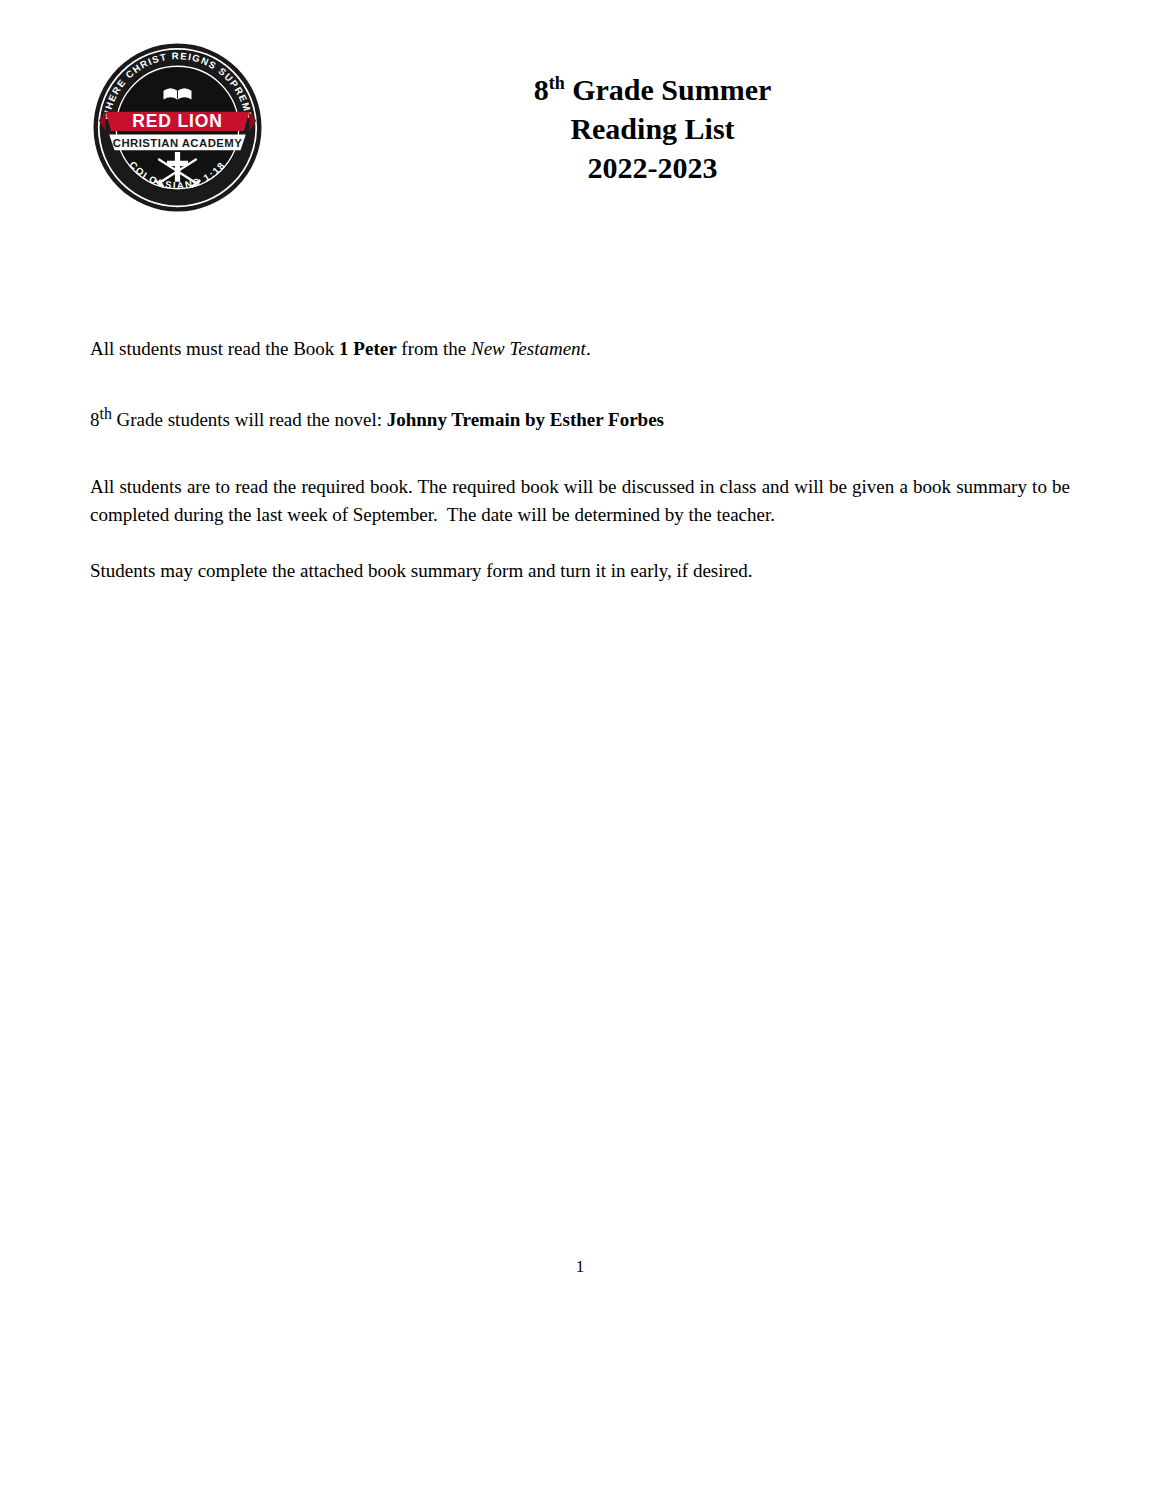WHERE CHRIST REIGNS SUPREME COLOSSIANS 1:18 RED LION CHRISTIAN ACADEMY
8th Grade Summer
Reading List
2022-2023
All students must read the Book 1 Peter from the New Testament.
8th Grade students will read the novel: Johnny Tremain by Esther Forbes
All students are to read the required book. The required book will be discussed in class and will be given a book summary to be completed during the last week of September. The date will be determined by the teacher.
Students may complete the attached book summary form and turn it in early, if desired.
1